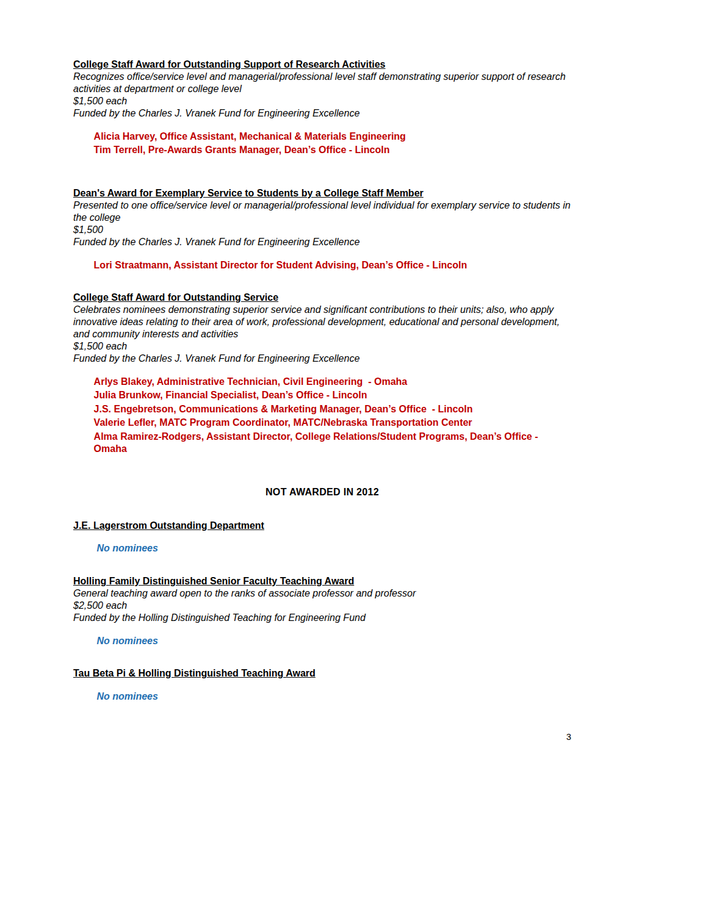College Staff Award for Outstanding Support of Research Activities
Recognizes office/service level and managerial/professional level staff demonstrating superior support of research activities at department or college level
$1,500 each
Funded by the Charles J. Vranek Fund for Engineering Excellence
Alicia Harvey, Office Assistant, Mechanical & Materials Engineering
Tim Terrell, Pre-Awards Grants Manager, Dean’s Office - Lincoln
Dean's Award for Exemplary Service to Students by a College Staff Member
Presented to one office/service level or managerial/professional level individual for exemplary service to students in the college
$1,500
Funded by the Charles J. Vranek Fund for Engineering Excellence
Lori Straatmann, Assistant Director for Student Advising, Dean’s Office - Lincoln
College Staff Award for Outstanding Service
Celebrates nominees demonstrating superior service and significant contributions to their units; also, who apply innovative ideas relating to their area of work, professional development, educational and personal development, and community interests and activities
$1,500 each
Funded by the Charles J. Vranek Fund for Engineering Excellence
Arlys Blakey, Administrative Technician, Civil Engineering - Omaha
Julia Brunkow, Financial Specialist, Dean’s Office - Lincoln
J.S. Engebretson, Communications & Marketing Manager, Dean’s Office - Lincoln
Valerie Lefler, MATC Program Coordinator, MATC/Nebraska Transportation Center
Alma Ramirez-Rodgers, Assistant Director, College Relations/Student Programs, Dean’s Office - Omaha
NOT AWARDED IN 2012
J.E. Lagerstrom Outstanding Department
No nominees
Holling Family Distinguished Senior Faculty Teaching Award
General teaching award open to the ranks of associate professor and professor
$2,500 each
Funded by the Holling Distinguished Teaching for Engineering Fund
No nominees
Tau Beta Pi & Holling Distinguished Teaching Award
No nominees
3